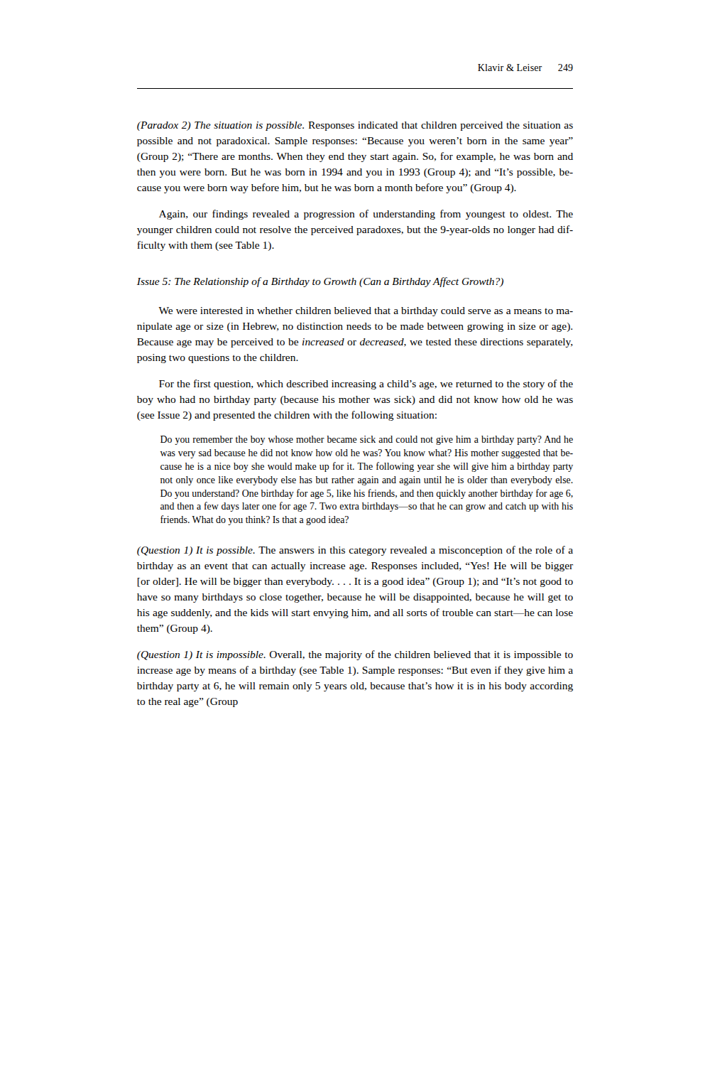Klavir & Leiser249
(Paradox 2) The situation is possible. Responses indicated that children perceived the situation as possible and not paradoxical. Sample responses: “Because you weren’t born in the same year” (Group 2); “There are months. When they end they start again. So, for example, he was born and then you were born. But he was born in 1994 and you in 1993 (Group 4); and “It’s possible, because you were born way before him, but he was born a month before you” (Group 4).
Again, our findings revealed a progression of understanding from youngest to oldest. The younger children could not resolve the perceived paradoxes, but the 9-year-olds no longer had difficulty with them (see Table 1).
Issue 5: The Relationship of a Birthday to Growth (Can a Birthday Affect Growth?)
We were interested in whether children believed that a birthday could serve as a means to manipulate age or size (in Hebrew, no distinction needs to be made between growing in size or age). Because age may be perceived to be increased or decreased, we tested these directions separately, posing two questions to the children.
For the first question, which described increasing a child’s age, we returned to the story of the boy who had no birthday party (because his mother was sick) and did not know how old he was (see Issue 2) and presented the children with the following situation:
Do you remember the boy whose mother became sick and could not give him a birthday party? And he was very sad because he did not know how old he was? You know what? His mother suggested that because he is a nice boy she would make up for it. The following year she will give him a birthday party not only once like everybody else has but rather again and again until he is older than everybody else. Do you understand? One birthday for age 5, like his friends, and then quickly another birthday for age 6, and then a few days later one for age 7. Two extra birthdays—so that he can grow and catch up with his friends. What do you think? Is that a good idea?
(Question 1) It is possible. The answers in this category revealed a misconception of the role of a birthday as an event that can actually increase age. Responses included, “Yes! He will be bigger [or older]. He will be bigger than everybody. . . . It is a good idea” (Group 1); and “It’s not good to have so many birthdays so close together, because he will be disappointed, because he will get to his age suddenly, and the kids will start envying him, and all sorts of trouble can start—he can lose them” (Group 4).
(Question 1) It is impossible. Overall, the majority of the children believed that it is impossible to increase age by means of a birthday (see Table 1). Sample responses: “But even if they give him a birthday party at 6, he will remain only 5 years old, because that’s how it is in his body according to the real age” (Group